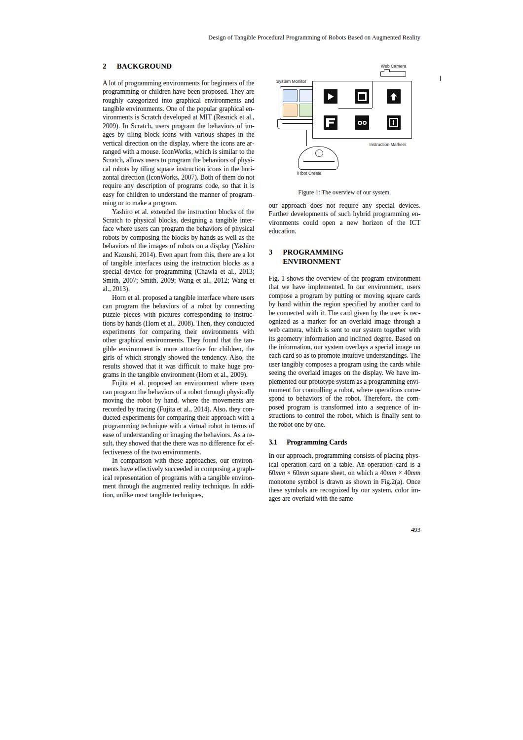Design of Tangible Procedural Programming of Robots Based on Augmented Reality
2 BACKGROUND
A lot of programming environments for beginners of the programming or children have been proposed. They are roughly categorized into graphical environments and tangible environments. One of the popular graphical environments is Scratch developed at MIT (Resnick et al., 2009). In Scratch, users program the behaviors of images by tiling block icons with various shapes in the vertical direction on the display, where the icons are arranged with a mouse. IconWorks, which is similar to the Scratch, allows users to program the behaviors of physical robots by tiling square instruction icons in the horizontal direction (IconWorks, 2007). Both of them do not require any description of programs code, so that it is easy for children to understand the manner of programming or to make a program.
Yashiro et al. extended the instruction blocks of the Scratch to physical blocks, designing a tangible interface where users can program the behaviors of physical robots by composing the blocks by hands as well as the behaviors of the images of robots on a display (Yashiro and Kazushi, 2014). Even apart from this, there are a lot of tangible interfaces using the instruction blocks as a special device for programming (Chawla et al., 2013; Smith, 2007; Smith, 2009; Wang et al., 2012; Wang et al., 2013).
Horn et al. proposed a tangible interface where users can program the behaviors of a robot by connecting puzzle pieces with pictures corresponding to instructions by hands (Horn et al., 2008). Then, they conducted experiments for comparing their environments with other graphical environments. They found that the tangible environment is more attractive for children, the girls of which strongly showed the tendency. Also, the results showed that it was difficult to make huge programs in the tangible environment (Horn et al., 2009).
Fujita et al. proposed an environment where users can program the behaviors of a robot through physically moving the robot by hand, where the movements are recorded by tracing (Fujita et al., 2014). Also, they conducted experiments for comparing their approach with a programming technique with a virtual robot in terms of ease of understanding or imaging the behaviors. As a result, they showed that the there was no difference for effectiveness of the two environments.
In comparison with these approaches, our environments have effectively succeeded in composing a graphical representation of programs with a tangible environment through the augmented reality technique. In addition, unlike most tangible techniques,
Web Camera
System Monitor
Instruction Markers
iRbot Create
Figure 1: The overview of our system.
our approach does not require any special devices. Further developments of such hybrid programming environments could open a new horizon of the ICT education.
3 PROGRAMMING
ENVIRONMENT
Fig. 1 shows the overview of the program environment that we have implemented. In our environment, users compose a program by putting or moving square cards by hand within the region specified by another card to be connected with it. The card given by the user is recognized as a marker for an overlaid image through a web camera, which is sent to our system together with its geometry information and inclined degree. Based on the information, our system overlays a special image on each card so as to promote intuitive understandings. The user tangibly composes a program using the cards while seeing the overlaid images on the display. We have implemented our prototype system as a programming environment for controlling a robot, where operations correspond to behaviors of the robot. Therefore, the composed program is transformed into a sequence of instructions to control the robot, which is finally sent to the robot one by one.
3.1 Programming Cards
In our approach, programming consists of placing physical operation card on a table. An operation card is a 60mm × 60mm square sheet, on which a 40mm × 40mm monotone symbol is drawn as shown in Fig.2(a). Once these symbols are recognized by our system, color images are overlaid with the same
493